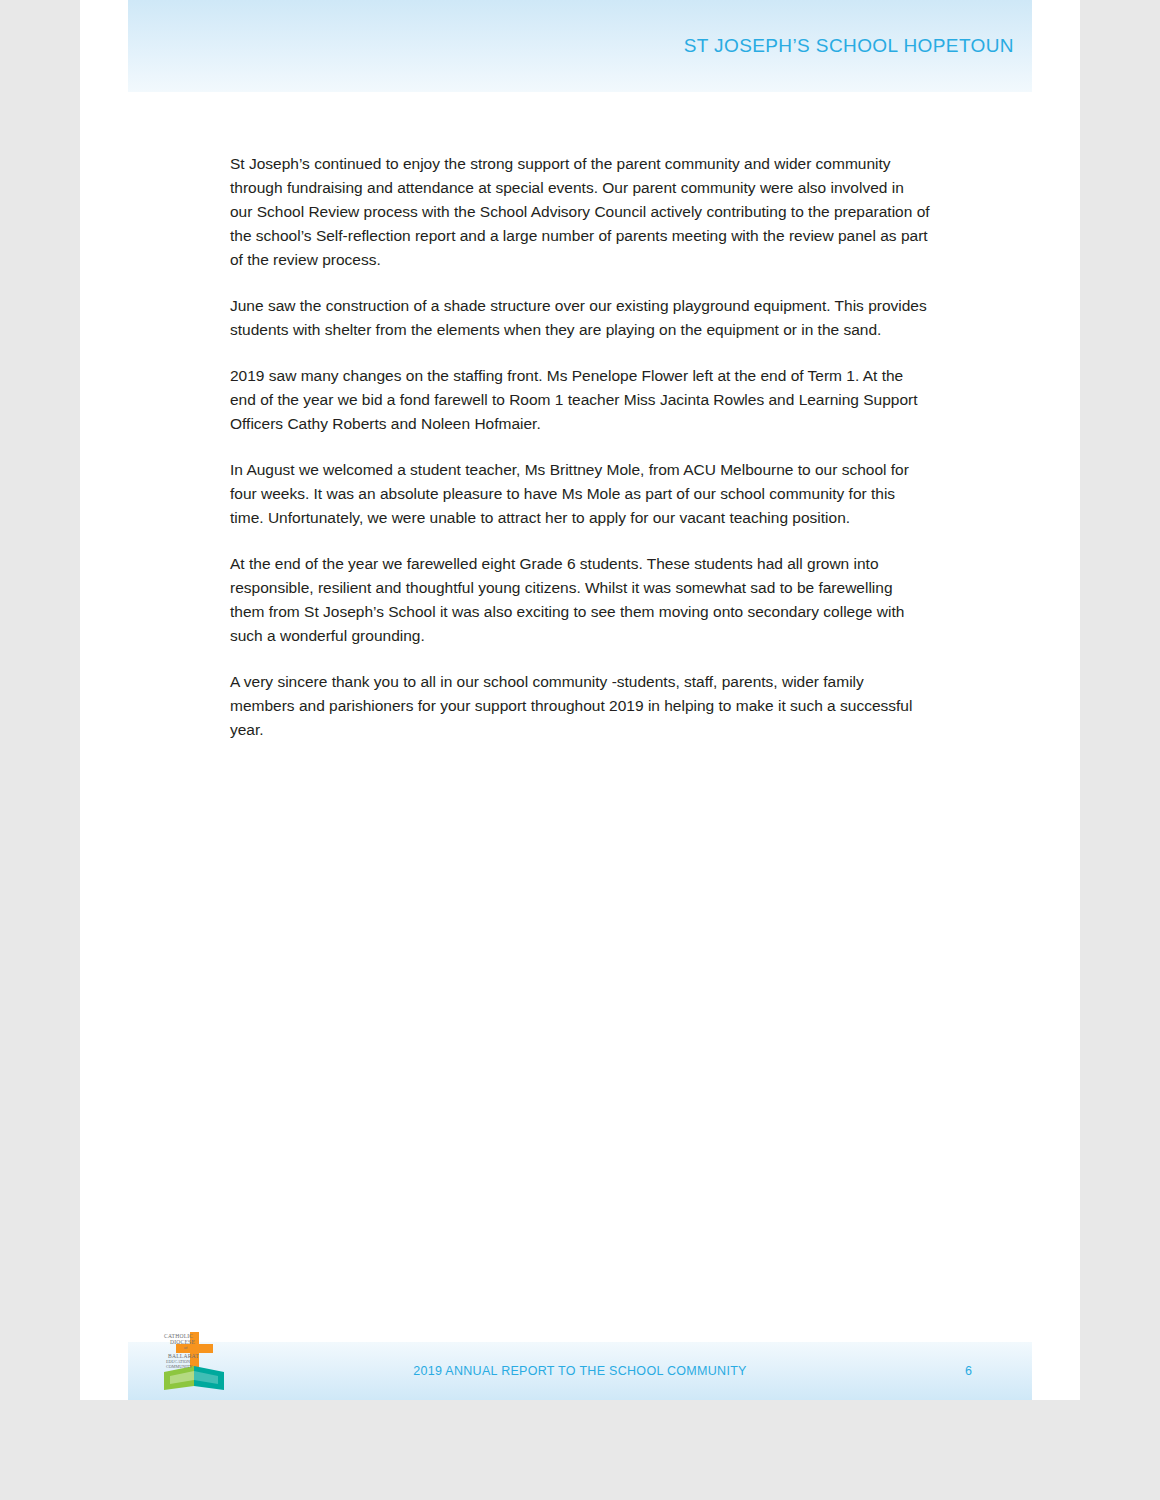St Joseph’s School Hopetoun
St Joseph’s continued to enjoy the strong support of the parent community and wider community through fundraising and attendance at special events. Our parent community were also involved in our School Review process with the School Advisory Council actively contributing to the preparation of the school’s Self-reflection report and a large number of parents meeting with the review panel as part of the review process.
June saw the construction of a shade structure over our existing playground equipment. This provides students with shelter from the elements when they are playing on the equipment or in the sand.
2019 saw many changes on the staffing front. Ms Penelope Flower left at the end of Term 1. At the end of the year we bid a fond farewell to Room 1 teacher Miss Jacinta Rowles and Learning Support Officers Cathy Roberts and Noleen Hofmaier.
In August we welcomed a student teacher, Ms Brittney Mole, from ACU Melbourne to our school for four weeks. It was an absolute pleasure to have Ms Mole as part of our school community for this time. Unfortunately, we were unable to attract her to apply for our vacant teaching position.
At the end of the year we farewelled eight Grade 6 students. These students had all grown into responsible, resilient and thoughtful young citizens. Whilst it was somewhat sad to be farewelling them from St Joseph’s School it was also exciting to see them moving onto secondary college with such a wonderful grounding.
A very sincere thank you to all in our school community -students, staff, parents, wider family members and parishioners for your support throughout 2019 in helping to make it such a successful year.
2019 Annual Report to the School Community 6
CATHOLIC DIOCESE of BALLARAT EDUCATION COMMUNITY